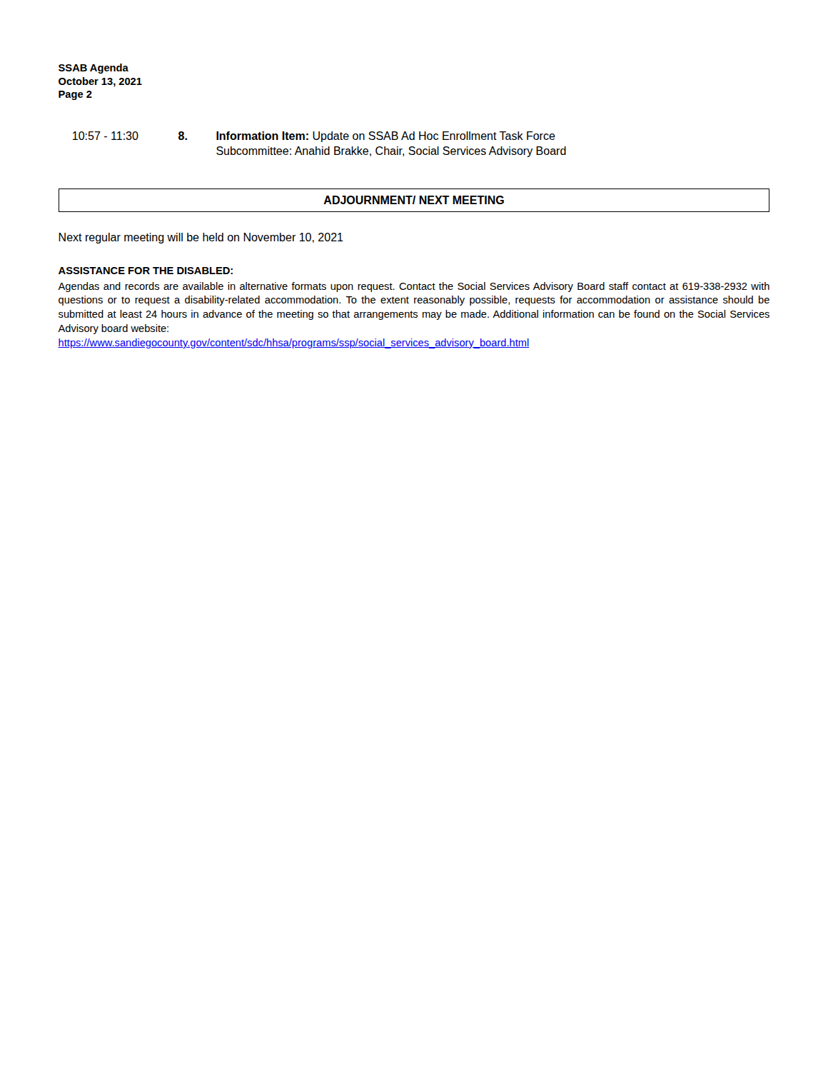SSAB Agenda
October 13, 2021
Page 2
10:57 - 11:30
8.
Information Item: Update on SSAB Ad Hoc Enrollment Task Force Subcommittee: Anahid Brakke, Chair, Social Services Advisory Board
ADJOURNMENT/ NEXT MEETING
Next regular meeting will be held on November 10, 2021
ASSISTANCE FOR THE DISABLED:
Agendas and records are available in alternative formats upon request. Contact the Social Services Advisory Board staff contact at 619-338-2932 with questions or to request a disability-related accommodation. To the extent reasonably possible, requests for accommodation or assistance should be submitted at least 24 hours in advance of the meeting so that arrangements may be made. Additional information can be found on the Social Services Advisory board website:
https://www.sandiegocounty.gov/content/sdc/hhsa/programs/ssp/social_services_advisory_board.html